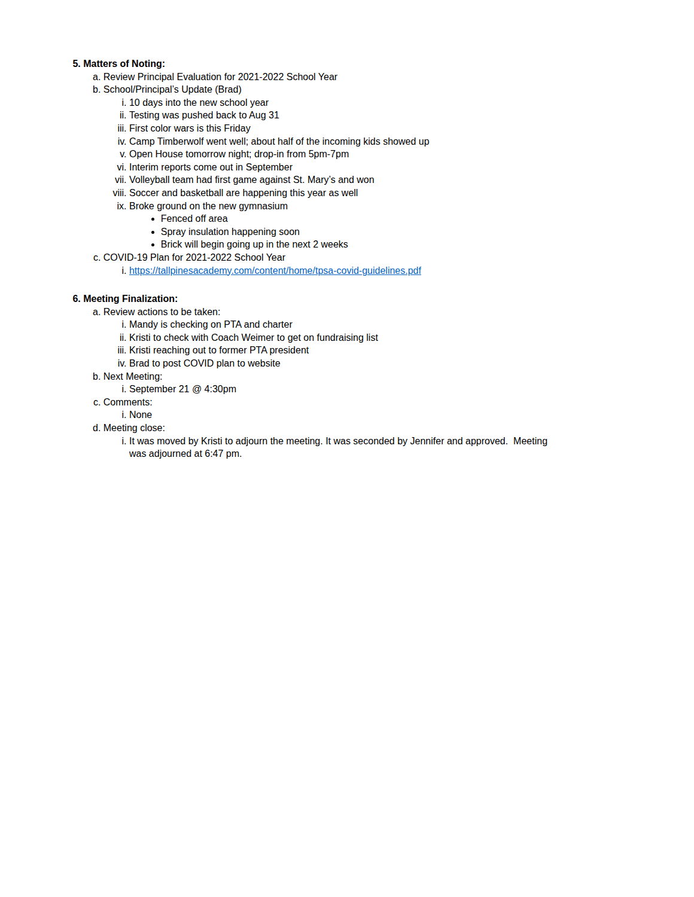Matters of Noting:
Review Principal Evaluation for 2021-2022 School Year
School/Principal’s Update (Brad)
10 days into the new school year
Testing was pushed back to Aug 31
First color wars is this Friday
Camp Timberwolf went well; about half of the incoming kids showed up
Open House tomorrow night; drop-in from 5pm-7pm
Interim reports come out in September
Volleyball team had first game against St. Mary’s and won
Soccer and basketball are happening this year as well
Broke ground on the new gymnasium
Fenced off area
Spray insulation happening soon
Brick will begin going up in the next 2 weeks
COVID-19 Plan for 2021-2022 School Year
https://tallpinesacademy.com/content/home/tpsa-covid-guidelines.pdf
Meeting Finalization:
Review actions to be taken:
Mandy is checking on PTA and charter
Kristi to check with Coach Weimer to get on fundraising list
Kristi reaching out to former PTA president
Brad to post COVID plan to website
Next Meeting:
September 21 @ 4:30pm
Comments:
None
Meeting close:
It was moved by Kristi to adjourn the meeting. It was seconded by Jennifer and approved. Meeting was adjourned at 6:47 pm.